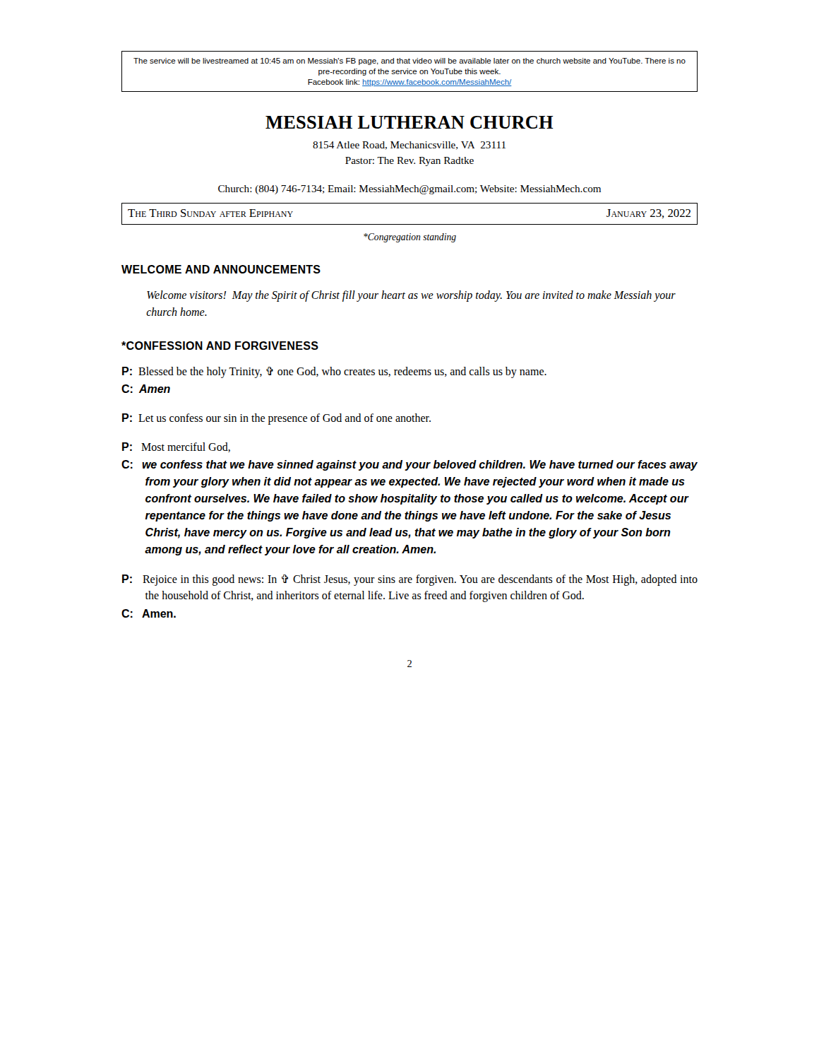The service will be livestreamed at 10:45 am on Messiah's FB page, and that video will be available later on the church website and YouTube. There is no pre-recording of the service on YouTube this week.
Facebook link: https://www.facebook.com/MessiahMech/
MESSIAH LUTHERAN CHURCH
8154 Atlee Road, Mechanicsville, VA 23111
Pastor: The Rev. Ryan Radtke
Church: (804) 746-7134; Email: MessiahMech@gmail.com; Website: MessiahMech.com
The Third Sunday after Epiphany January 23, 2022
*Congregation standing
WELCOME AND ANNOUNCEMENTS
Welcome visitors! May the Spirit of Christ fill your heart as we worship today. You are invited to make Messiah your church home.
*CONFESSION AND FORGIVENESS
P: Blessed be the holy Trinity, ✞ one God, who creates us, redeems us, and calls us by name.
C: Amen
P: Let us confess our sin in the presence of God and of one another.
P: Most merciful God,
C: we confess that we have sinned against you and your beloved children. We have turned our faces away from your glory when it did not appear as we expected. We have rejected your word when it made us confront ourselves. We have failed to show hospitality to those you called us to welcome. Accept our repentance for the things we have done and the things we have left undone. For the sake of Jesus Christ, have mercy on us. Forgive us and lead us, that we may bathe in the glory of your Son born among us, and reflect your love for all creation. Amen.
P: Rejoice in this good news: In ✞ Christ Jesus, your sins are forgiven. You are descendants of the Most High, adopted into the household of Christ, and inheritors of eternal life. Live as freed and forgiven children of God.
C: Amen.
2